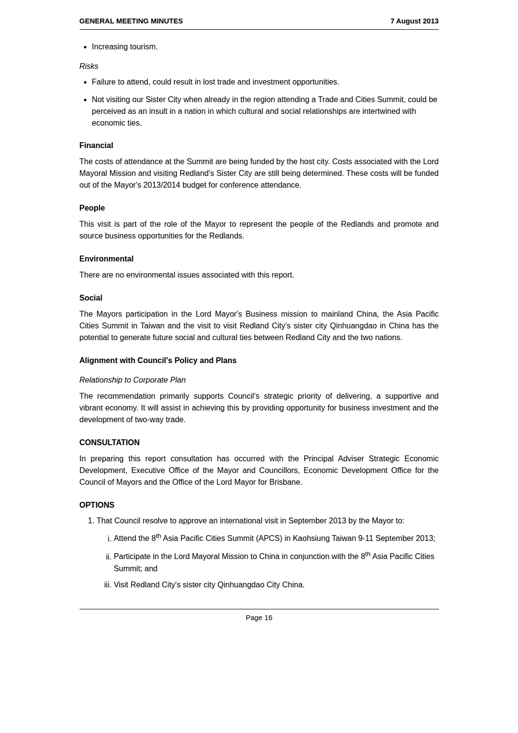GENERAL MEETING MINUTES 7 August 2013
Increasing tourism.
Risks
Failure to attend, could result in lost trade and investment opportunities.
Not visiting our Sister City when already in the region attending a Trade and Cities Summit, could be perceived as an insult in a nation in which cultural and social relationships are intertwined with economic ties.
Financial
The costs of attendance at the Summit are being funded by the host city. Costs associated with the Lord Mayoral Mission and visiting Redland's Sister City are still being determined. These costs will be funded out of the Mayor's 2013/2014 budget for conference attendance.
People
This visit is part of the role of the Mayor to represent the people of the Redlands and promote and source business opportunities for the Redlands.
Environmental
There are no environmental issues associated with this report.
Social
The Mayors participation in the Lord Mayor's Business mission to mainland China, the Asia Pacific Cities Summit in Taiwan and the visit to visit Redland City's sister city Qinhuangdao in China has the potential to generate future social and cultural ties between Redland City and the two nations.
Alignment with Council's Policy and Plans
Relationship to Corporate Plan
The recommendation primarily supports Council's strategic priority of delivering, a supportive and vibrant economy. It will assist in achieving this by providing opportunity for business investment and the development of two-way trade.
CONSULTATION
In preparing this report consultation has occurred with the Principal Adviser Strategic Economic Development, Executive Office of the Mayor and Councillors, Economic Development Office for the Council of Mayors and the Office of the Lord Mayor for Brisbane.
OPTIONS
That Council resolve to approve an international visit in September 2013 by the Mayor to:
Attend the 8th Asia Pacific Cities Summit (APCS) in Kaohsiung Taiwan 9-11 September 2013;
Participate in the Lord Mayoral Mission to China in conjunction with the 8th Asia Pacific Cities Summit; and
Visit Redland City's sister city Qinhuangdao City China.
Page 16